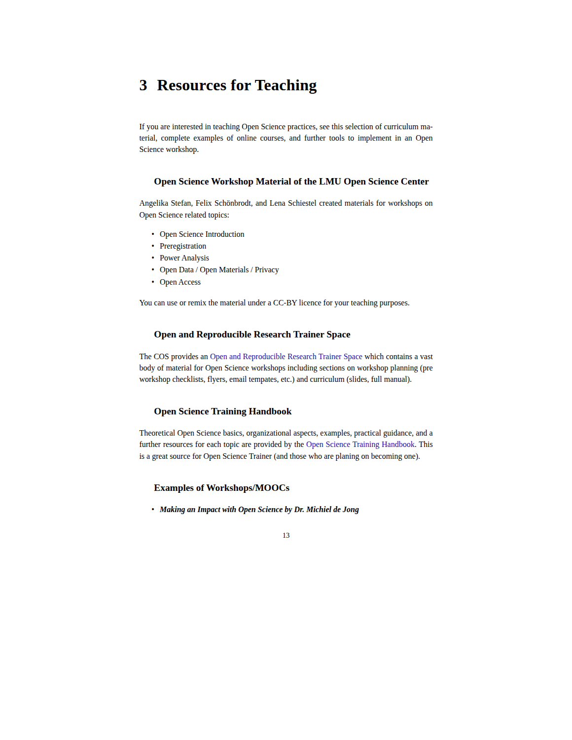3 Resources for Teaching
If you are interested in teaching Open Science practices, see this selection of curriculum material, complete examples of online courses, and further tools to implement in an Open Science workshop.
Open Science Workshop Material of the LMU Open Science Center
Angelika Stefan, Felix Schönbrodt, and Lena Schiestel created materials for workshops on Open Science related topics:
Open Science Introduction
Preregistration
Power Analysis
Open Data / Open Materials / Privacy
Open Access
You can use or remix the material under a CC-BY licence for your teaching purposes.
Open and Reproducible Research Trainer Space
The COS provides an Open and Reproducible Research Trainer Space which contains a vast body of material for Open Science workshops including sections on workshop planning (pre workshop checklists, flyers, email tempates, etc.) and curriculum (slides, full manual).
Open Science Training Handbook
Theoretical Open Science basics, organizational aspects, examples, practical guidance, and a further resources for each topic are provided by the Open Science Training Handbook. This is a great source for Open Science Trainer (and those who are planing on becoming one).
Examples of Workshops/MOOCs
Making an Impact with Open Science by Dr. Michiel de Jong
13